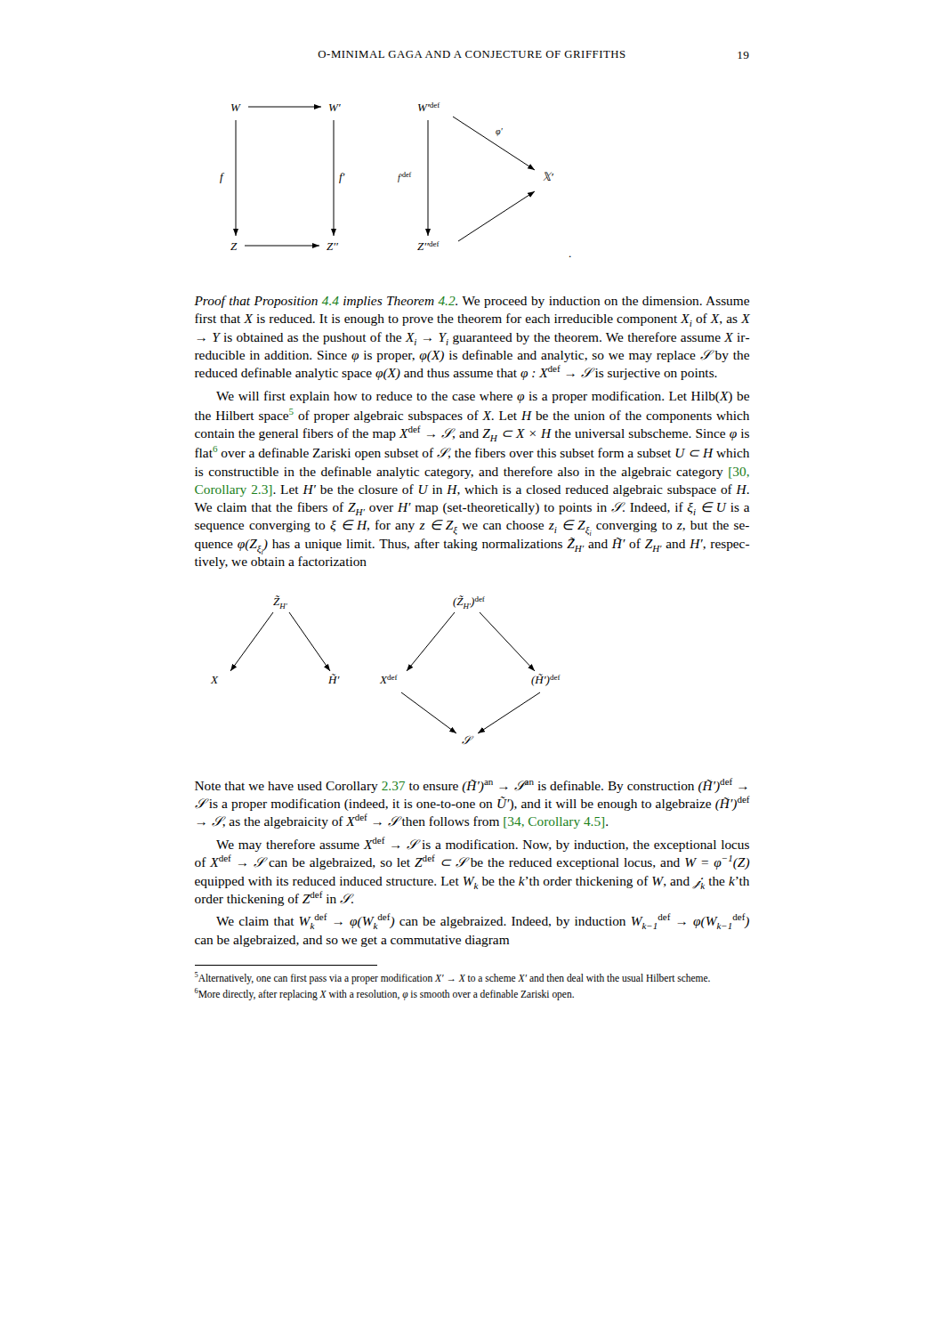O-MINIMAL GAGA AND A CONJECTURE OF GRIFFITHS 19
W W′ Z Z′′ f f′ W′def Z′′def 𝕏′ φ′ f′def .
Proof that Proposition 4.4 implies Theorem 4.2. We proceed by induction on the dimension. Assume first that X is reduced. It is enough to prove the theorem for each irreducible component Xi of X, as X → Y is obtained as the pushout of the Xi → Yi guaranteed by the theorem. We therefore assume X irreducible in addition. Since φ is proper, φ(X) is definable and analytic, so we may replace 𝒮 by the reduced definable analytic space φ(X) and thus assume that φ : Xdef → 𝒮 is surjective on points.
We will first explain how to reduce to the case where φ is a proper modification. Let Hilb(X) be the Hilbert space5 of proper algebraic subspaces of X. Let H be the union of the components which contain the general fibers of the map Xdef → 𝒮, and ZH ⊂ X × H the universal subscheme. Since φ is flat6 over a definable Zariski open subset of 𝒮, the fibers over this subset form a subset U ⊂ H which is constructible in the definable analytic category, and therefore also in the algebraic category [30, Corollary 2.3]. Let H′ be the closure of U in H, which is a closed reduced algebraic subspace of H. We claim that the fibers of ZH′ over H′ map (set-theoretically) to points in 𝒮. Indeed, if ξi ∈ U is a sequence converging to ξ ∈ H, for any z ∈ Zξ we can choose zi ∈ Zξi converging to z, but the sequence φ(Zξi) has a unique limit. Thus, after taking normalizations Z̃H′ and H̃′ of ZH′ and H′, respectively, we obtain a factorization
Z̃H′ X H̃′ (Z̃H′)def Xdef (H̃′)def 𝒮
Note that we have used Corollary 2.37 to ensure (H̃′)an → 𝒮an is definable. By construction (H̃′)def → 𝒮 is a proper modification (indeed, it is one-to-one on Ũ′), and it will be enough to algebraize (H̃′)def → 𝒮, as the algebraicity of Xdef → 𝒮 then follows from [34, Corollary 4.5].
We may therefore assume Xdef → 𝒮 is a modification. Now, by induction, the exceptional locus of Xdef → 𝒮 can be algebraized, so let Zdef ⊂ 𝒮 be the reduced exceptional locus, and W = φ−1(Z) equipped with its reduced induced structure. Let Wk be the k’th order thickening of W, and 𝒿k the k’th order thickening of Zdef in 𝒮.
We claim that Wkdef → φ(Wkdef) can be algebraized. Indeed, by induction Wk−1def → φ(Wk−1def) can be algebraized, and so we get a commutative diagram
5 Alternatively, one can first pass via a proper modification X′ → X to a scheme X′ and then deal with the usual Hilbert scheme.
6 More directly, after replacing X with a resolution, φ is smooth over a definable Zariski open.